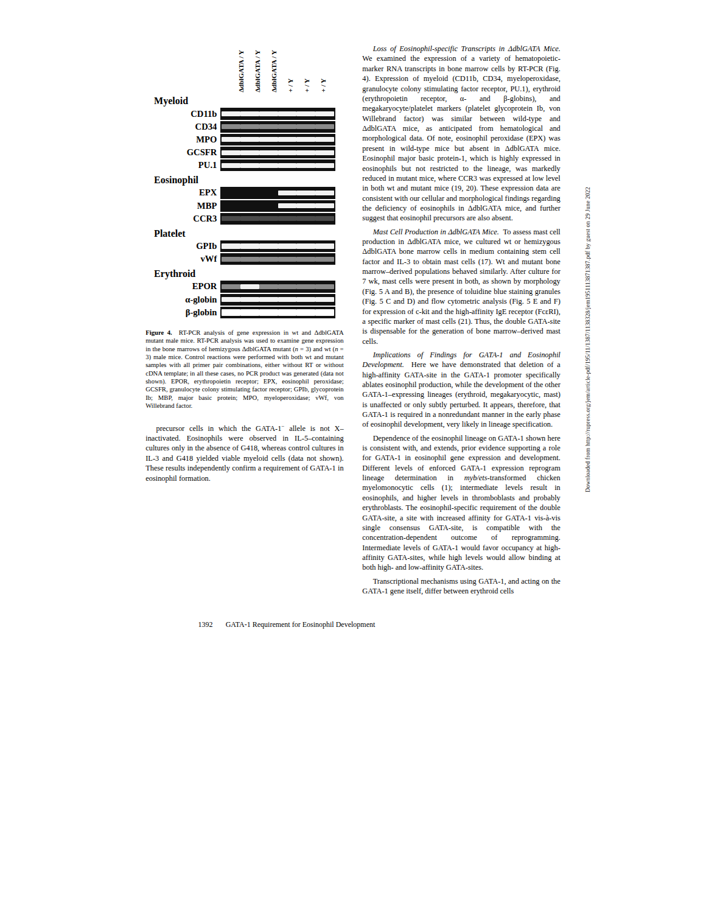Downloaded from http://rupress.org/jem/article-pdf/195/11/1387/1138328/jem1951113871387.pdf by guest on 29 June 2022
ΔdblGATA / Y
ΔdblGATA / Y
ΔdblGATA / Y
+ / Y
+ / Y
+ / Y
Myeloid
CD11b
CD34
MPO
GCSFR
PU.1
Eosinophil
EPX
MBP
CCR3
Platelet
GPIb
vWf
Erythroid
EPOR
α-globin
β-globin
Figure 4. RT-PCR analysis of gene expression in wt and ΔdblGATA mutant male mice. RT-PCR analysis was used to examine gene expression in the bone marrows of hemizygous ΔdblGATA mutant (n = 3) and wt (n = 3) male mice. Control reactions were performed with both wt and mutant samples with all primer pair combinations, either without RT or without cDNA template; in all these cases, no PCR product was generated (data not shown). EPOR, erythropoietin receptor; EPX, eosinophil peroxidase; GCSFR, granulocyte colony stimulating factor receptor; GPIb, glycoprotein Ib; MBP, major basic protein; MPO, myeloperoxidase; vWf, von Willebrand factor.
precursor cells in which the GATA-1− allele is not X–inactivated. Eosinophils were observed in IL-5–containing cultures only in the absence of G418, whereas control cultures in IL-3 and G418 yielded viable myeloid cells (data not shown). These results independently confirm a requirement of GATA-1 in eosinophil formation.
Loss of Eosinophil-specific Transcripts in ΔdblGATA Mice. We examined the expression of a variety of hematopoietic-marker RNA transcripts in bone marrow cells by RT-PCR (Fig. 4). Expression of myeloid (CD11b, CD34, myeloperoxidase, granulocyte colony stimulating factor receptor, PU.1), erythroid (erythropoietin receptor, α- and β-globins), and megakaryocyte/platelet markers (platelet glycoprotein Ib, von Willebrand factor) was similar between wild-type and ΔdblGATA mice, as anticipated from hematological and morphological data. Of note, eosinophil peroxidase (EPX) was present in wild-type mice but absent in ΔdblGATA mice. Eosinophil major basic protein-1, which is highly expressed in eosinophils but not restricted to the lineage, was markedly reduced in mutant mice, where CCR3 was expressed at low level in both wt and mutant mice (19, 20). These expression data are consistent with our cellular and morphological findings regarding the deficiency of eosinophils in ΔdblGATA mice, and further suggest that eosinophil precursors are also absent.
Mast Cell Production in ΔdblGATA Mice. To assess mast cell production in ΔdblGATA mice, we cultured wt or hemizygous ΔdblGATA bone marrow cells in medium containing stem cell factor and IL-3 to obtain mast cells (17). Wt and mutant bone marrow–derived populations behaved similarly. After culture for 7 wk, mast cells were present in both, as shown by morphology (Fig. 5 A and B), the presence of toluidine blue staining granules (Fig. 5 C and D) and flow cytometric analysis (Fig. 5 E and F) for expression of c-kit and the high-affinity IgE receptor (FcεRI), a specific marker of mast cells (21). Thus, the double GATA-site is dispensable for the generation of bone marrow–derived mast cells.
Implications of Findings for GATA-1 and Eosinophil Development. Here we have demonstrated that deletion of a high-affinity GATA-site in the GATA-1 promoter specifically ablates eosinophil production, while the development of the other GATA-1–expressing lineages (erythroid, megakaryocytic, mast) is unaffected or only subtly perturbed. It appears, therefore, that GATA-1 is required in a nonredundant manner in the early phase of eosinophil development, very likely in lineage specification.
Dependence of the eosinophil lineage on GATA-1 shown here is consistent with, and extends, prior evidence supporting a role for GATA-1 in eosinophil gene expression and development. Different levels of enforced GATA-1 expression reprogram lineage determination in myb/ets-transformed chicken myelomonocytic cells (1); intermediate levels result in eosinophils, and higher levels in thromboblasts and probably erythroblasts. The eosinophil-specific requirement of the double GATA-site, a site with increased affinity for GATA-1 vis-à-vis single consensus GATA-site, is compatible with the concentration-dependent outcome of reprogramming. Intermediate levels of GATA-1 would favor occupancy at high-affinity GATA-sites, while high levels would allow binding at both high- and low-affinity GATA-sites.
Transcriptional mechanisms using GATA-1, and acting on the GATA-1 gene itself, differ between erythroid cells
1392 GATA-1 Requirement for Eosinophil Development